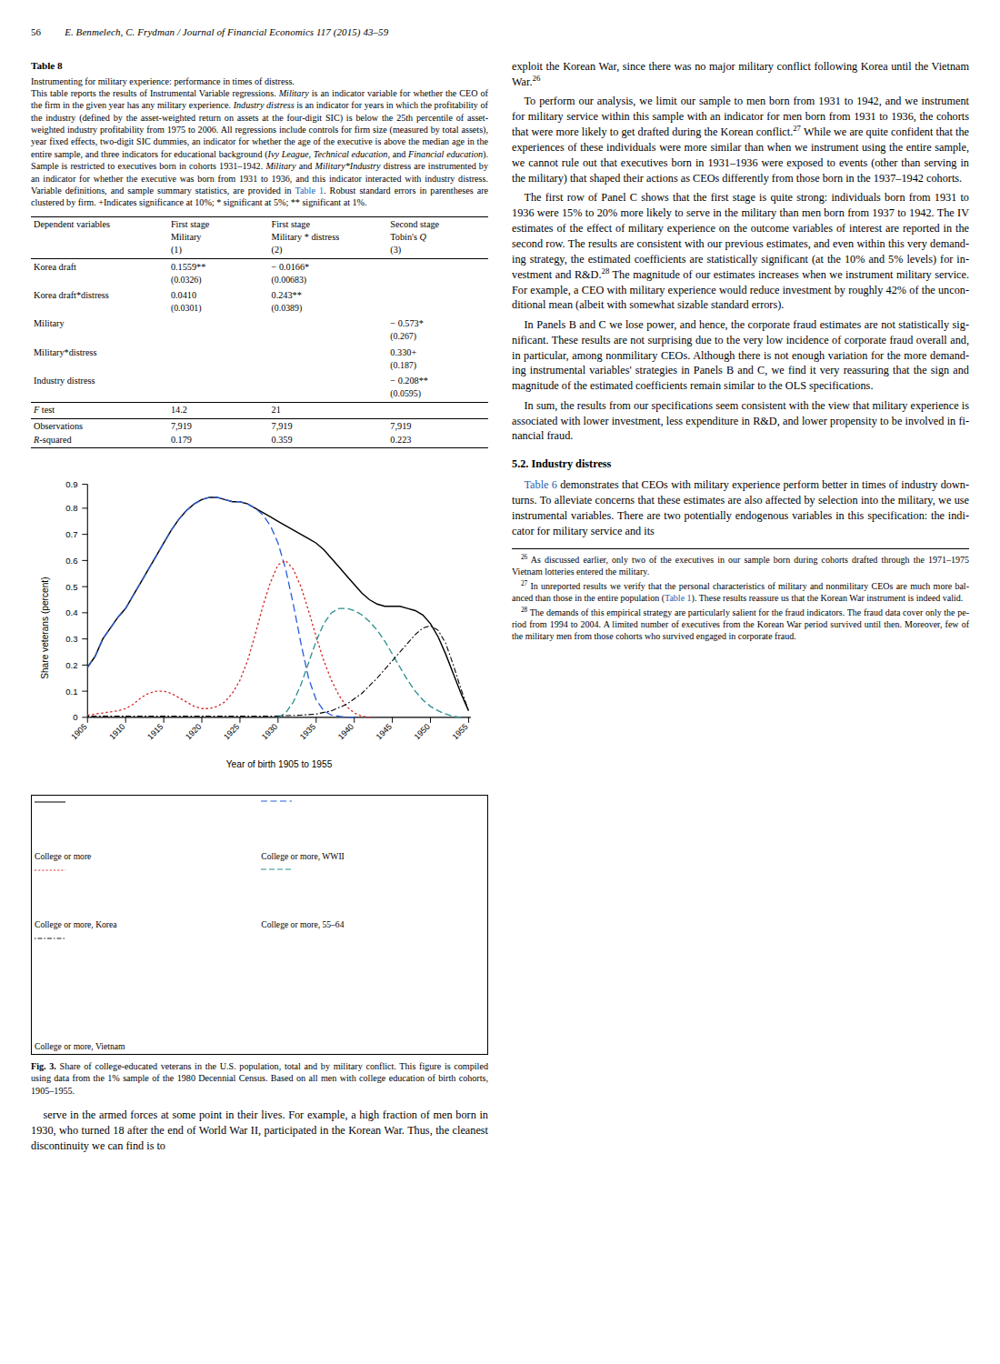56 E. Benmelech, C. Frydman / Journal of Financial Economics 117 (2015) 43–59
Table 8
Instrumenting for military experience: performance in times of distress.
This table reports the results of Instrumental Variable regressions. Military is an indicator variable for whether the CEO of the firm in the given year has any military experience. Industry distress is an indicator for years in which the profitability of the industry (defined by the asset-weighted return on assets at the four-digit SIC) is below the 25th percentile of asset-weighted industry profitability from 1975 to 2006. All regressions include controls for firm size (measured by total assets), year fixed effects, two-digit SIC dummies, an indicator for whether the age of the executive is above the median age in the entire sample, and three indicators for educational background (Ivy League, Technical education, and Financial education). Sample is restricted to executives born in cohorts 1931–1942. Military and Military*Industry distress are instrumented by an indicator for whether the executive was born from 1931 to 1936, and this indicator interacted with industry distress. Variable definitions, and sample summary statistics, are provided in Table 1. Robust standard errors in parentheses are clustered by firm. +Indicates significance at 10%; * significant at 5%; ** significant at 1%.
| Dependent variables | First stage Military (1) | First stage Military * distress (2) | Second stage Tobin's Q (3) |
| --- | --- | --- | --- |
| Korea draft | 0.1559** (0.0326) | − 0.0166* (0.00683) | |
| Korea draft*distress | 0.0410 (0.0301) | 0.243** (0.0389) | |
| Military | | | − 0.573* (0.267) |
| Military*distress | | | 0.330+ (0.187) |
| Industry distress | | | − 0.208** (0.0595) |
| F test | 14.2 | 21 | |
| Observations R -squared | 7,919 0.179 | 7,919 0.359 | 7,919 0.223 |
0 0.1 0.2 0.3 0.4 0.5 0.6 0.7 0.8 0.9 Share veterans (percent) 1905 1910 1915 1920 1925 1930 1935 1940 1945 1950 1955 Year of birth 1905 to 1955
| College or more | College or more, WWII |
| College or more, Korea | College or more, 55–64 |
| College or more, Vietnam |
Fig. 3. Share of college-educated veterans in the U.S. population, total and by military conflict. This figure is compiled using data from the 1% sample of the 1980 Decennial Census. Based on all men with college education of birth cohorts, 1905–1955.
serve in the armed forces at some point in their lives. For example, a high fraction of men born in 1930, who turned 18 after the end of World War II, participated in the Korean War. Thus, the cleanest discontinuity we can find is to
exploit the Korean War, since there was no major military conflict following Korea until the Vietnam War.26
To perform our analysis, we limit our sample to men born from 1931 to 1942, and we instrument for military service within this sample with an indicator for men born from 1931 to 1936, the cohorts that were more likely to get drafted during the Korean conflict.27 While we are quite confident that the experiences of these individuals were more similar than when we instrument using the entire sample, we cannot rule out that executives born in 1931–1936 were exposed to events (other than serving in the military) that shaped their actions as CEOs differently from those born in the 1937–1942 cohorts.
The first row of Panel C shows that the first stage is quite strong: individuals born from 1931 to 1936 were 15% to 20% more likely to serve in the military than men born from 1937 to 1942. The IV estimates of the effect of military experience on the outcome variables of interest are reported in the second row. The results are consistent with our previous estimates, and even within this very demanding strategy, the estimated coefficients are statistically significant (at the 10% and 5% levels) for investment and R&D.28 The magnitude of our estimates increases when we instrument military service. For example, a CEO with military experience would reduce investment by roughly 42% of the unconditional mean (albeit with somewhat sizable standard errors).
In Panels B and C we lose power, and hence, the corporate fraud estimates are not statistically significant. These results are not surprising due to the very low incidence of corporate fraud overall and, in particular, among nonmilitary CEOs. Although there is not enough variation for the more demanding instrumental variables' strategies in Panels B and C, we find it very reassuring that the sign and magnitude of the estimated coefficients remain similar to the OLS specifications.
In sum, the results from our specifications seem consistent with the view that military experience is associated with lower investment, less expenditure in R&D, and lower propensity to be involved in financial fraud.
5.2. Industry distress
Table 6 demonstrates that CEOs with military experience perform better in times of industry downturns. To alleviate concerns that these estimates are also affected by selection into the military, we use instrumental variables. There are two potentially endogenous variables in this specification: the indicator for military service and its
26 As discussed earlier, only two of the executives in our sample born during cohorts drafted through the 1971–1975 Vietnam lotteries entered the military.
27 In unreported results we verify that the personal characteristics of military and nonmilitary CEOs are much more balanced than those in the entire population (Table 1). These results reassure us that the Korean War instrument is indeed valid.
28 The demands of this empirical strategy are particularly salient for the fraud indicators. The fraud data cover only the period from 1994 to 2004. A limited number of executives from the Korean War period survived until then. Moreover, few of the military men from those cohorts who survived engaged in corporate fraud.